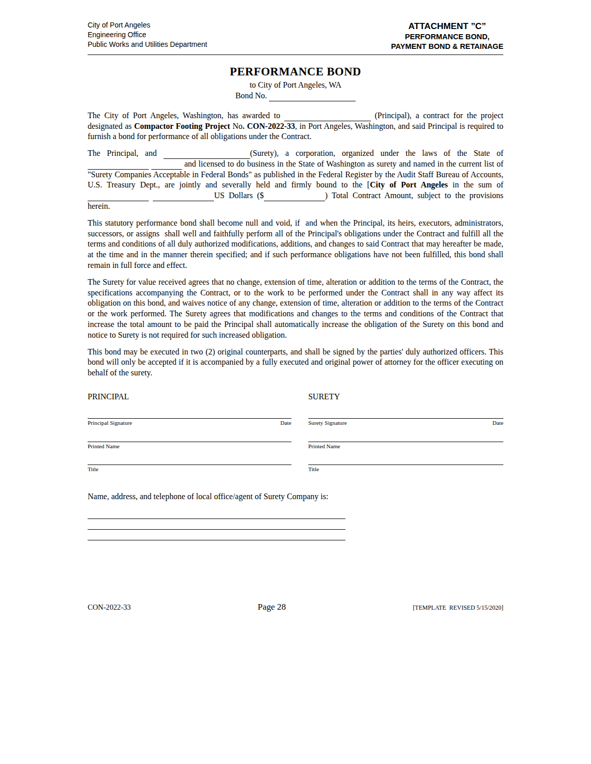City of Port Angeles
Engineering Office
Public Works and Utilities Department
ATTACHMENT ”C”
PERFORMANCE BOND,
PAYMENT BOND & RETAINAGE
PERFORMANCE BOND
to City of Port Angeles, WA
Bond No.
The City of Port Angeles, Washington, has awarded to (Principal), a contract for the project designated as Compactor Footing Project No. CON-2022-33, in Port Angeles, Washington, and said Principal is required to furnish a bond for performance of all obligations under the Contract.
The Principal, and (Surety), a corporation, organized under the laws of the State of and licensed to do business in the State of Washington as surety and named in the current list of "Surety Companies Acceptable in Federal Bonds" as published in the Federal Register by the Audit Staff Bureau of Accounts, U.S. Treasury Dept., are jointly and severally held and firmly bound to the [City of Port Angeles in the sum of US Dollars ($ ) Total Contract Amount, subject to the provisions herein.
This statutory performance bond shall become null and void, if and when the Principal, its heirs, executors, administrators, successors, or assigns shall well and faithfully perform all of the Principal's obligations under the Contract and fulfill all the terms and conditions of all duly authorized modifications, additions, and changes to said Contract that may hereafter be made, at the time and in the manner therein specified; and if such performance obligations have not been fulfilled, this bond shall remain in full force and effect.
The Surety for value received agrees that no change, extension of time, alteration or addition to the terms of the Contract, the specifications accompanying the Contract, or to the work to be performed under the Contract shall in any way affect its obligation on this bond, and waives notice of any change, extension of time, alteration or addition to the terms of the Contract or the work performed. The Surety agrees that modifications and changes to the terms and conditions of the Contract that increase the total amount to be paid the Principal shall automatically increase the obligation of the Surety on this bond and notice to Surety is not required for such increased obligation.
This bond may be executed in two (2) original counterparts, and shall be signed by the parties' duly authorized officers. This bond will only be accepted if it is accompanied by a fully executed and original power of attorney for the officer executing on behalf of the surety.
| PRINCIPAL Principal Signature Date Printed Name Title | | SURETY Surety Signature Date Printed Name Title |
Name, address, and telephone of local office/agent of Surety Company is:
CON-2022-33
Page 28
[TEMPLATE REVISED 5/15/2020]